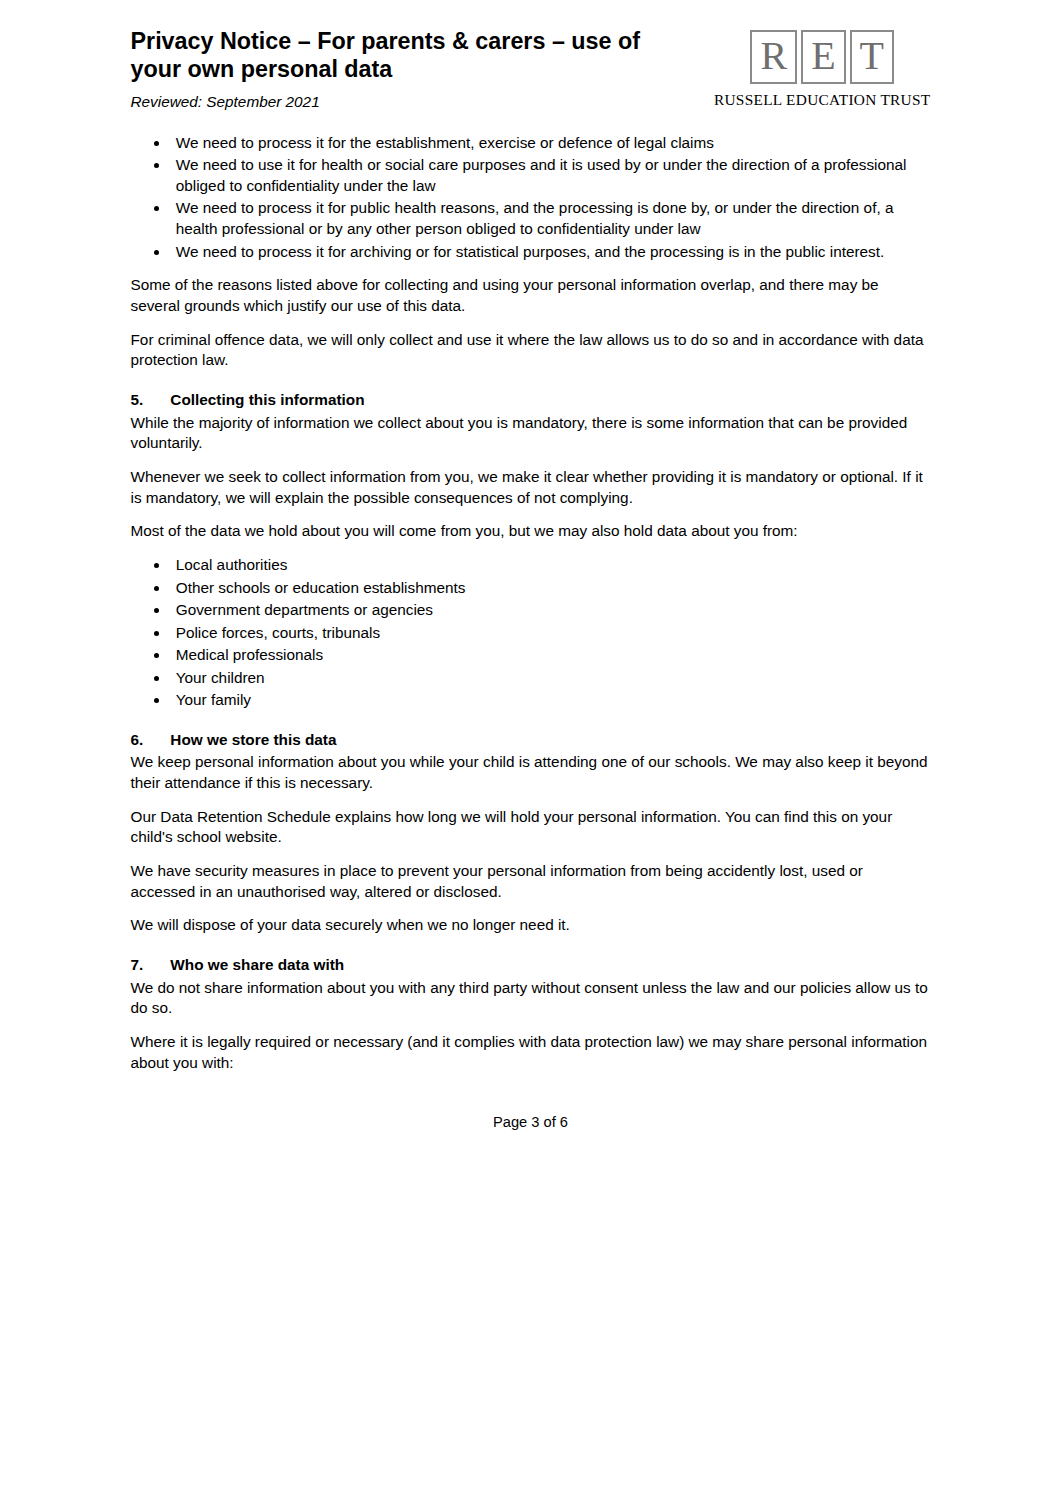Privacy Notice – For parents & carers – use of your own personal data
Reviewed: September 2021
RET
RUSSELL EDUCATION TRUST
We need to process it for the establishment, exercise or defence of legal claims
We need to use it for health or social care purposes and it is used by or under the direction of a professional obliged to confidentiality under the law
We need to process it for public health reasons, and the processing is done by, or under the direction of, a health professional or by any other person obliged to confidentiality under law
We need to process it for archiving or for statistical purposes, and the processing is in the public interest.
Some of the reasons listed above for collecting and using your personal information overlap, and there may be several grounds which justify our use of this data.
For criminal offence data, we will only collect and use it where the law allows us to do so and in accordance with data protection law.
5. Collecting this information
While the majority of information we collect about you is mandatory, there is some information that can be provided voluntarily.
Whenever we seek to collect information from you, we make it clear whether providing it is mandatory or optional. If it is mandatory, we will explain the possible consequences of not complying.
Most of the data we hold about you will come from you, but we may also hold data about you from:
Local authorities
Other schools or education establishments
Government departments or agencies
Police forces, courts, tribunals
Medical professionals
Your children
Your family
6. How we store this data
We keep personal information about you while your child is attending one of our schools. We may also keep it beyond their attendance if this is necessary.
Our Data Retention Schedule explains how long we will hold your personal information. You can find this on your child's school website.
We have security measures in place to prevent your personal information from being accidently lost, used or accessed in an unauthorised way, altered or disclosed.
We will dispose of your data securely when we no longer need it.
7. Who we share data with
We do not share information about you with any third party without consent unless the law and our policies allow us to do so.
Where it is legally required or necessary (and it complies with data protection law) we may share personal information about you with:
Page 3 of 6